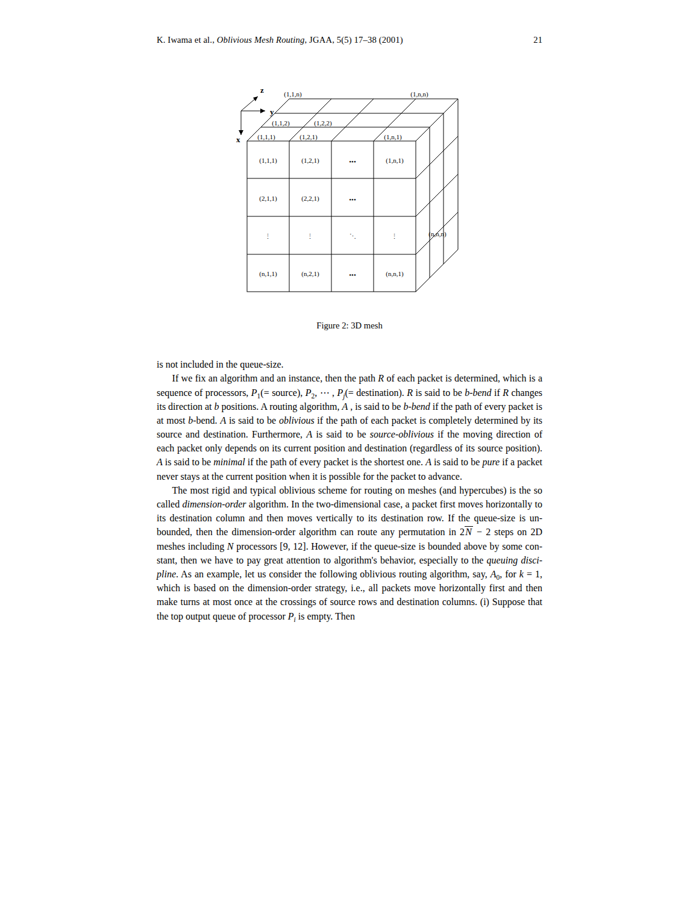K. Iwama et al., Oblivious Mesh Routing, JGAA, 5(5) 17–38 (2001) 21
z y x (1,1,n) (1,n,n) (1,1,2) (1,2,2) (1,1,1) (1,2,1) (1,n,1) (1,1,1) (1,2,1) ••• (1,n,1) (2,1,1) (2,2,1) ••• ⋮ ⋮ ⋱ ⋮ (n,1,1) (n,2,1) ••• (n,n,1) (n,n,n)
Figure 2: 3D mesh
is not included in the queue-size.
If we fix an algorithm and an instance, then the path R of each packet is determined, which is a sequence of processors, P1(= source), P2, ⋯ , Pj(= destination). R is said to be b-bend if R changes its direction at b positions. A routing algorithm, A , is said to be b-bend if the path of every packet is at most b-bend. A is said to be oblivious if the path of each packet is completely determined by its source and destination. Furthermore, A is said to be source-oblivious if the moving direction of each packet only depends on its current position and destination (regardless of its source position). A is said to be minimal if the path of every packet is the shortest one. A is said to be pure if a packet never stays at the current position when it is possible for the packet to advance.
The most rigid and typical oblivious scheme for routing on meshes (and hypercubes) is the so called dimension-order algorithm. In the two-dimensional case, a packet first moves horizontally to its destination column and then moves vertically to its destination row. If the queue-size is unbounded, then the dimension-order algorithm can route any permutation in 2N − 2 steps on 2D meshes including N processors [9, 12]. However, if the queue-size is bounded above by some constant, then we have to pay great attention to algorithm's behavior, especially to the queuing discipline. As an example, let us consider the following oblivious routing algorithm, say, A0, for k = 1, which is based on the dimension-order strategy, i.e., all packets move horizontally first and then make turns at most once at the crossings of source rows and destination columns. (i) Suppose that the top output queue of processor Pi is empty. Then